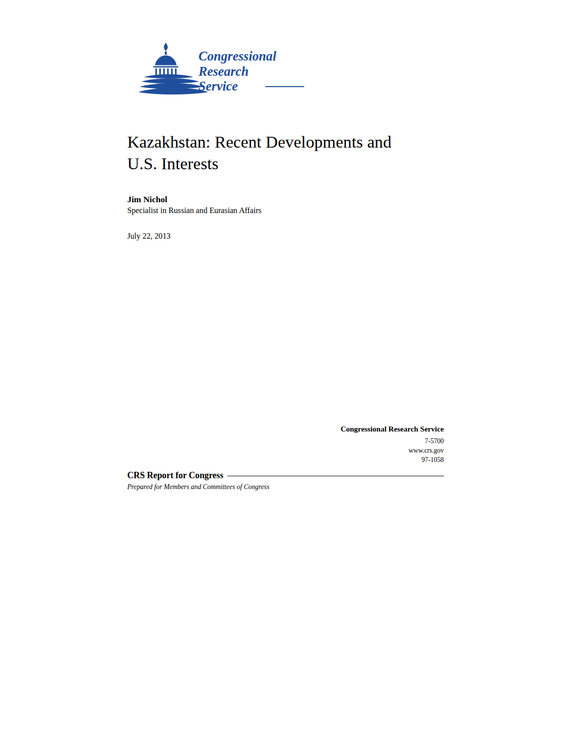Congressional Research Service
Kazakhstan: Recent Developments and
U.S. Interests
Jim Nichol
Specialist in Russian and Eurasian Affairs
July 22, 2013
Congressional Research Service
7-5700
www.crs.gov
97-1058
CRS Report for Congress
Prepared for Members and Committees of Congress